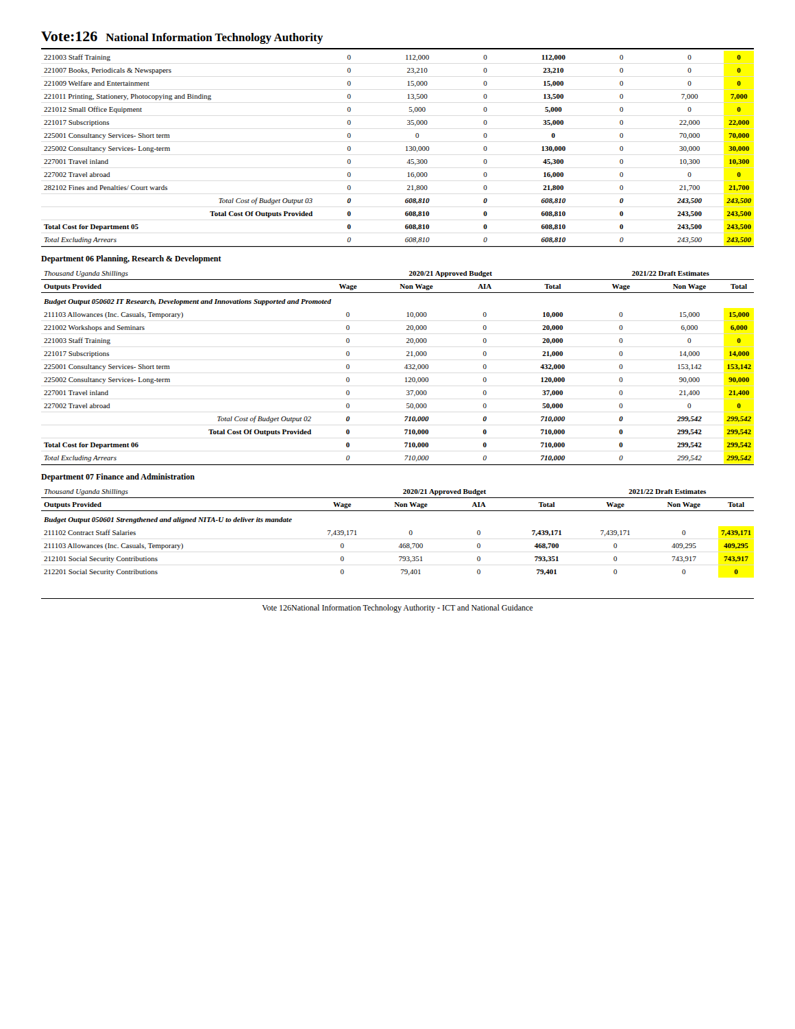Vote:126 National Information Technology Authority
| 221003 Staff Training | 0 | 112,000 | 0 | 112,000 | 0 | 0 | 0 |
| 221007 Books, Periodicals & Newspapers | 0 | 23,210 | 0 | 23,210 | 0 | 0 | 0 |
| 221009 Welfare and Entertainment | 0 | 15,000 | 0 | 15,000 | 0 | 0 | 0 |
| 221011 Printing, Stationery, Photocopying and Binding | 0 | 13,500 | 0 | 13,500 | 0 | 7,000 | 7,000 |
| 221012 Small Office Equipment | 0 | 5,000 | 0 | 5,000 | 0 | 0 | 0 |
| 221017 Subscriptions | 0 | 35,000 | 0 | 35,000 | 0 | 22,000 | 22,000 |
| 225001 Consultancy Services- Short term | 0 | 0 | 0 | 0 | 0 | 70,000 | 70,000 |
| 225002 Consultancy Services- Long-term | 0 | 130,000 | 0 | 130,000 | 0 | 30,000 | 30,000 |
| 227001 Travel inland | 0 | 45,300 | 0 | 45,300 | 0 | 10,300 | 10,300 |
| 227002 Travel abroad | 0 | 16,000 | 0 | 16,000 | 0 | 0 | 0 |
| 282102 Fines and Penalties/ Court wards | 0 | 21,800 | 0 | 21,800 | 0 | 21,700 | 21,700 |
| Total Cost of Budget Output 03 | 0 | 608,810 | 0 | 608,810 | 0 | 243,500 | 243,500 |
| Total Cost Of Outputs Provided | 0 | 608,810 | 0 | 608,810 | 0 | 243,500 | 243,500 |
| Total Cost for Department 05 | 0 | 608,810 | 0 | 608,810 | 0 | 243,500 | 243,500 |
| Total Excluding Arrears | 0 | 608,810 | 0 | 608,810 | 0 | 243,500 | 243,500 |
Department 06 Planning, Research & Development
| Thousand Uganda Shillings | 2020/21 Approved Budget | 2021/22 Draft Estimates |
| Outputs Provided | Wage | Non Wage | AIA | Total | Wage | Non Wage | Total |
| Budget Output 050602 IT Research, Development and Innovations Supported and Promoted |
| 211103 Allowances (Inc. Casuals, Temporary) | 0 | 10,000 | 0 | 10,000 | 0 | 15,000 | 15,000 |
| 221002 Workshops and Seminars | 0 | 20,000 | 0 | 20,000 | 0 | 6,000 | 6,000 |
| 221003 Staff Training | 0 | 20,000 | 0 | 20,000 | 0 | 0 | 0 |
| 221017 Subscriptions | 0 | 21,000 | 0 | 21,000 | 0 | 14,000 | 14,000 |
| 225001 Consultancy Services- Short term | 0 | 432,000 | 0 | 432,000 | 0 | 153,142 | 153,142 |
| 225002 Consultancy Services- Long-term | 0 | 120,000 | 0 | 120,000 | 0 | 90,000 | 90,000 |
| 227001 Travel inland | 0 | 37,000 | 0 | 37,000 | 0 | 21,400 | 21,400 |
| 227002 Travel abroad | 0 | 50,000 | 0 | 50,000 | 0 | 0 | 0 |
| Total Cost of Budget Output 02 | 0 | 710,000 | 0 | 710,000 | 0 | 299,542 | 299,542 |
| Total Cost Of Outputs Provided | 0 | 710,000 | 0 | 710,000 | 0 | 299,542 | 299,542 |
| Total Cost for Department 06 | 0 | 710,000 | 0 | 710,000 | 0 | 299,542 | 299,542 |
| Total Excluding Arrears | 0 | 710,000 | 0 | 710,000 | 0 | 299,542 | 299,542 |
Department 07 Finance and Administration
| Thousand Uganda Shillings | 2020/21 Approved Budget | 2021/22 Draft Estimates |
| Outputs Provided | Wage | Non Wage | AIA | Total | Wage | Non Wage | Total |
| Budget Output 050601 Strengthened and aligned NITA-U to deliver its mandate |
| 211102 Contract Staff Salaries | 7,439,171 | 0 | 0 | 7,439,171 | 7,439,171 | 0 | 7,439,171 |
| 211103 Allowances (Inc. Casuals, Temporary) | 0 | 468,700 | 0 | 468,700 | 0 | 409,295 | 409,295 |
| 212101 Social Security Contributions | 0 | 793,351 | 0 | 793,351 | 0 | 743,917 | 743,917 |
| 212201 Social Security Contributions | 0 | 79,401 | 0 | 79,401 | 0 | 0 | 0 |
Vote 126National Information Technology Authority - ICT and National Guidance